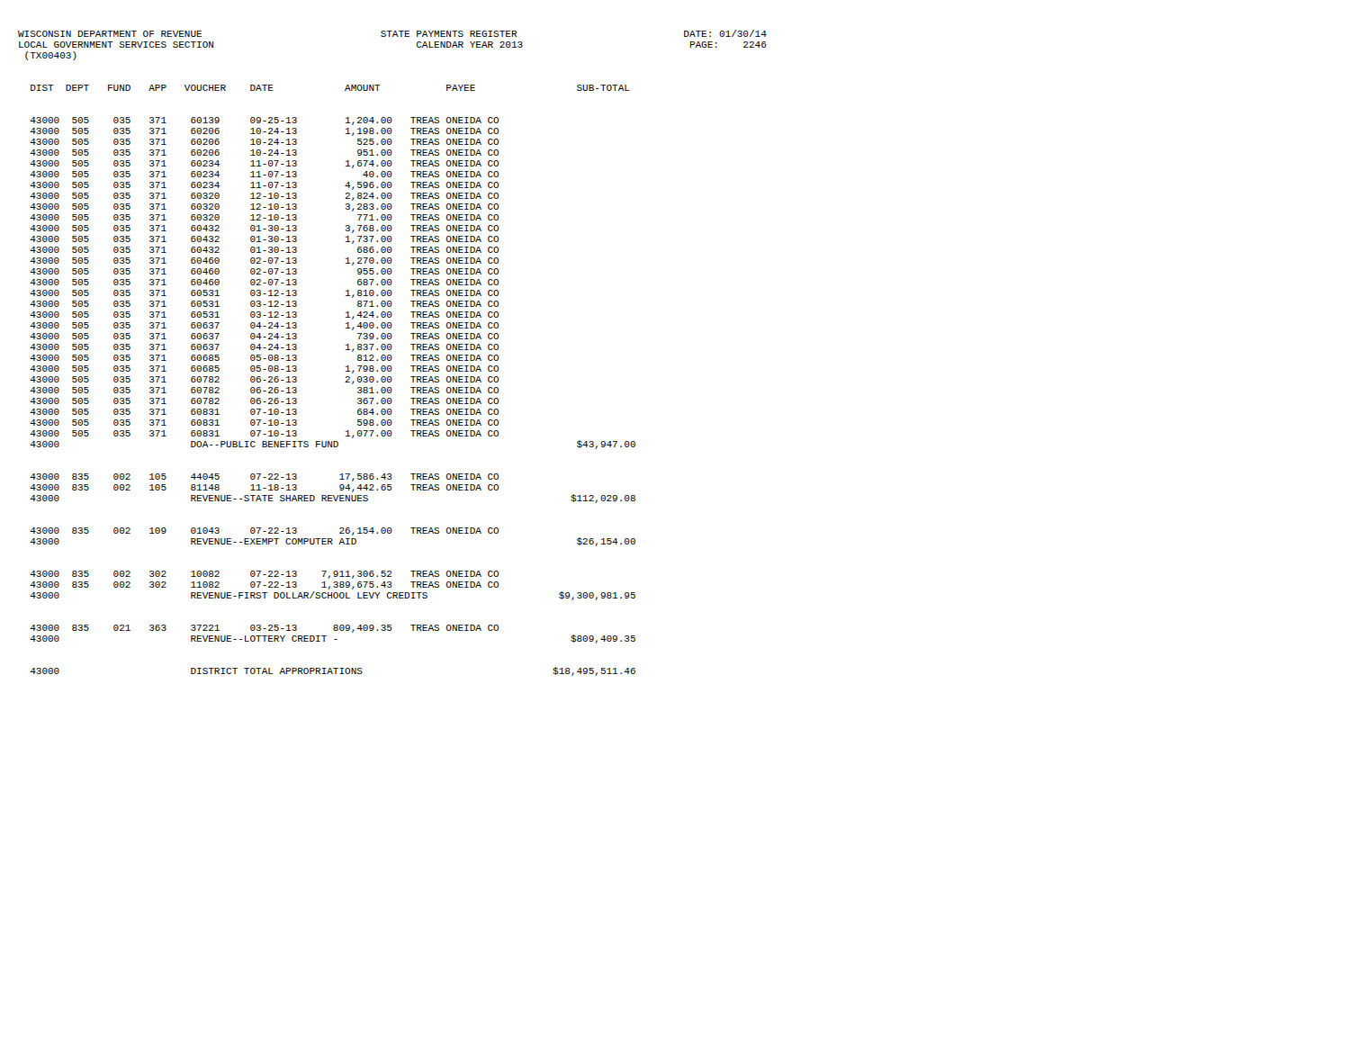WISCONSIN DEPARTMENT OF REVENUE STATE PAYMENTS REGISTER DATE: 01/30/14 LOCAL GOVERNMENT SERVICES SECTION CALENDAR YEAR 2013 PAGE: 2246 (TX00403) DIST DEPT FUND APP VOUCHER DATE AMOUNT PAYEE SUB-TOTAL 43000 505 035 371 60139 09-25-13 1,204.00 TREAS ONEIDA CO 43000 505 035 371 60206 10-24-13 1,198.00 TREAS ONEIDA CO 43000 505 035 371 60206 10-24-13 525.00 TREAS ONEIDA CO 43000 505 035 371 60206 10-24-13 951.00 TREAS ONEIDA CO 43000 505 035 371 60234 11-07-13 1,674.00 TREAS ONEIDA CO 43000 505 035 371 60234 11-07-13 40.00 TREAS ONEIDA CO 43000 505 035 371 60234 11-07-13 4,596.00 TREAS ONEIDA CO 43000 505 035 371 60320 12-10-13 2,824.00 TREAS ONEIDA CO 43000 505 035 371 60320 12-10-13 3,283.00 TREAS ONEIDA CO 43000 505 035 371 60320 12-10-13 771.00 TREAS ONEIDA CO 43000 505 035 371 60432 01-30-13 3,768.00 TREAS ONEIDA CO 43000 505 035 371 60432 01-30-13 1,737.00 TREAS ONEIDA CO 43000 505 035 371 60432 01-30-13 686.00 TREAS ONEIDA CO 43000 505 035 371 60460 02-07-13 1,270.00 TREAS ONEIDA CO 43000 505 035 371 60460 02-07-13 955.00 TREAS ONEIDA CO 43000 505 035 371 60460 02-07-13 687.00 TREAS ONEIDA CO 43000 505 035 371 60531 03-12-13 1,810.00 TREAS ONEIDA CO 43000 505 035 371 60531 03-12-13 871.00 TREAS ONEIDA CO 43000 505 035 371 60531 03-12-13 1,424.00 TREAS ONEIDA CO 43000 505 035 371 60637 04-24-13 1,400.00 TREAS ONEIDA CO 43000 505 035 371 60637 04-24-13 739.00 TREAS ONEIDA CO 43000 505 035 371 60637 04-24-13 1,837.00 TREAS ONEIDA CO 43000 505 035 371 60685 05-08-13 812.00 TREAS ONEIDA CO 43000 505 035 371 60685 05-08-13 1,798.00 TREAS ONEIDA CO 43000 505 035 371 60782 06-26-13 2,030.00 TREAS ONEIDA CO 43000 505 035 371 60782 06-26-13 381.00 TREAS ONEIDA CO 43000 505 035 371 60782 06-26-13 367.00 TREAS ONEIDA CO 43000 505 035 371 60831 07-10-13 684.00 TREAS ONEIDA CO 43000 505 035 371 60831 07-10-13 598.00 TREAS ONEIDA CO 43000 505 035 371 60831 07-10-13 1,077.00 TREAS ONEIDA CO 43000 DOA--PUBLIC BENEFITS FUND $43,947.00 43000 835 002 105 44045 07-22-13 17,586.43 TREAS ONEIDA CO 43000 835 002 105 81148 11-18-13 94,442.65 TREAS ONEIDA CO 43000 REVENUE--STATE SHARED REVENUES $112,029.08 43000 835 002 109 01043 07-22-13 26,154.00 TREAS ONEIDA CO 43000 REVENUE--EXEMPT COMPUTER AID $26,154.00 43000 835 002 302 10082 07-22-13 7,911,306.52 TREAS ONEIDA CO 43000 835 002 302 11082 07-22-13 1,389,675.43 TREAS ONEIDA CO 43000 REVENUE-FIRST DOLLAR/SCHOOL LEVY CREDITS $9,300,981.95 43000 835 021 363 37221 03-25-13 809,409.35 TREAS ONEIDA CO 43000 REVENUE--LOTTERY CREDIT - $809,409.35 43000 DISTRICT TOTAL APPROPRIATIONS $18,495,511.46